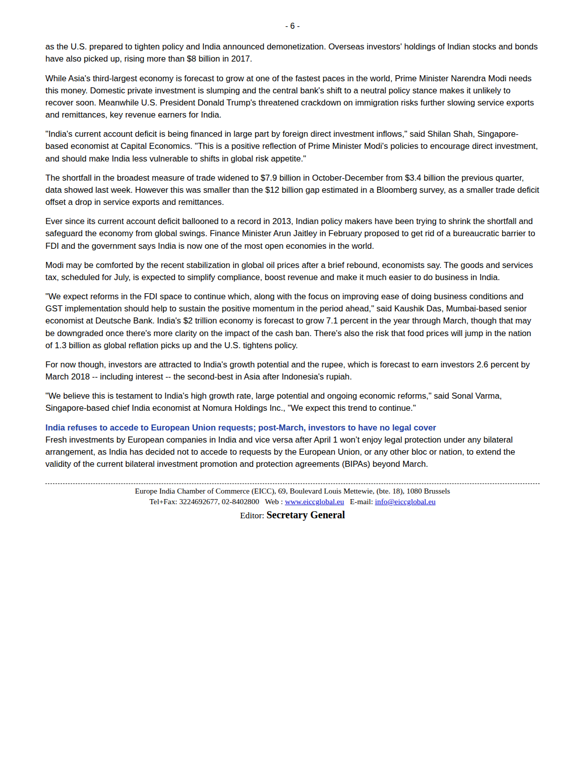- 6 -
as the U.S. prepared to tighten policy and India announced demonetization. Overseas investors' holdings of Indian stocks and bonds have also picked up, rising more than $8 billion in 2017.
While Asia's third-largest economy is forecast to grow at one of the fastest paces in the world, Prime Minister Narendra Modi needs this money. Domestic private investment is slumping and the central bank's shift to a neutral policy stance makes it unlikely to recover soon. Meanwhile U.S. President Donald Trump's threatened crackdown on immigration risks further slowing service exports and remittances, key revenue earners for India.
"India's current account deficit is being financed in large part by foreign direct investment inflows," said Shilan Shah, Singapore-based economist at Capital Economics. "This is a positive reflection of Prime Minister Modi's policies to encourage direct investment, and should make India less vulnerable to shifts in global risk appetite."
The shortfall in the broadest measure of trade widened to $7.9 billion in October-December from $3.4 billion the previous quarter, data showed last week. However this was smaller than the $12 billion gap estimated in a Bloomberg survey, as a smaller trade deficit offset a drop in service exports and remittances.
Ever since its current account deficit ballooned to a record in 2013, Indian policy makers have been trying to shrink the shortfall and safeguard the economy from global swings. Finance Minister Arun Jaitley in February proposed to get rid of a bureaucratic barrier to FDI and the government says India is now one of the most open economies in the world.
Modi may be comforted by the recent stabilization in global oil prices after a brief rebound, economists say. The goods and services tax, scheduled for July, is expected to simplify compliance, boost revenue and make it much easier to do business in India.
"We expect reforms in the FDI space to continue which, along with the focus on improving ease of doing business conditions and GST implementation should help to sustain the positive momentum in the period ahead," said Kaushik Das, Mumbai-based senior economist at Deutsche Bank. India's $2 trillion economy is forecast to grow 7.1 percent in the year through March, though that may be downgraded once there's more clarity on the impact of the cash ban. There's also the risk that food prices will jump in the nation of 1.3 billion as global reflation picks up and the U.S. tightens policy.
For now though, investors are attracted to India's growth potential and the rupee, which is forecast to earn investors 2.6 percent by March 2018 -- including interest -- the second-best in Asia after Indonesia's rupiah.
"We believe this is testament to India's high growth rate, large potential and ongoing economic reforms," said Sonal Varma, Singapore-based chief India economist at Nomura Holdings Inc., "We expect this trend to continue."
India refuses to accede to European Union requests; post-March, investors to have no legal cover
Fresh investments by European companies in India and vice versa after April 1 won’t enjoy legal protection under any bilateral arrangement, as India has decided not to accede to requests by the European Union, or any other bloc or nation, to extend the validity of the current bilateral investment promotion and protection agreements (BIPAs) beyond March.
Europe India Chamber of Commerce (EICC), 69, Boulevard Louis Mettewie, (bte. 18), 1080 Brussels
Tel+Fax: 3224692677, 02-8402800 Web : www.eiccglobal.eu E-mail: info@eiccglobal.eu
Editor: Secretary General